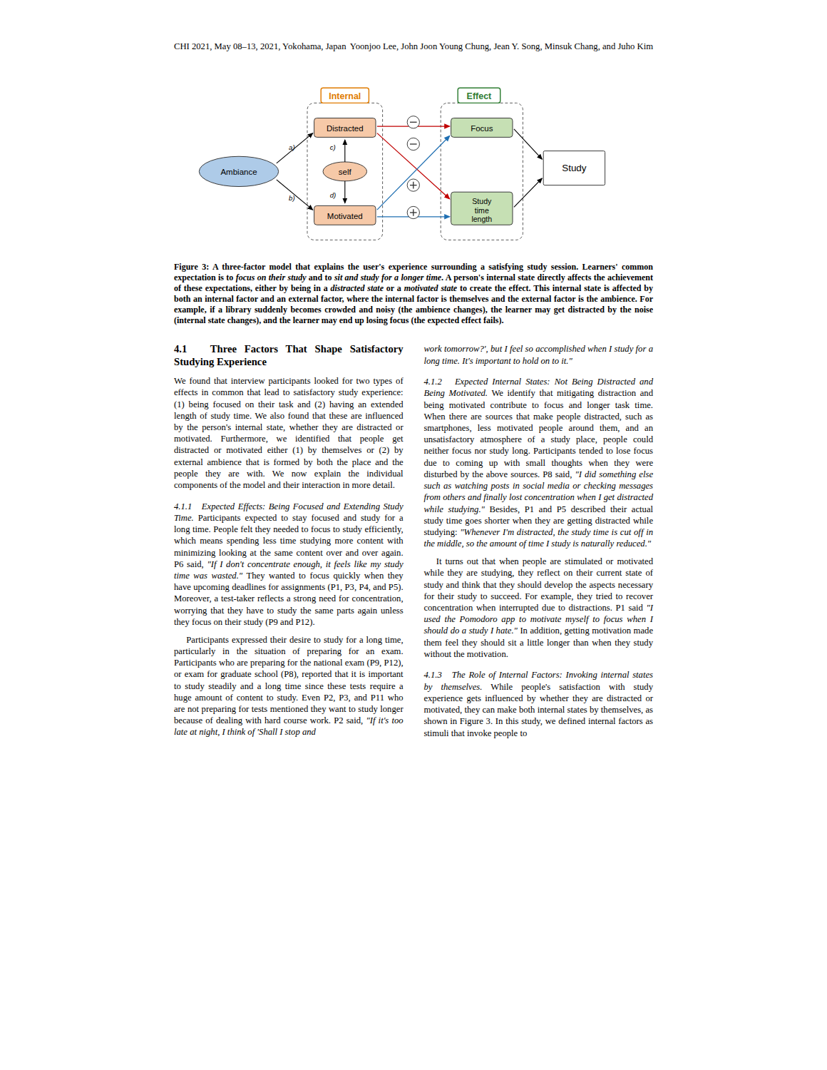CHI 2021, May 08–13, 2021, Yokohama, Japan
Yoonjoo Lee, John Joon Young Chung, Jean Y. Song, Minsuk Chang, and Juho Kim
Internal Effect Ambiance Distracted self Motivated Focus Study time length Study a) b) c) d)
Figure 3: A three-factor model that explains the user's experience surrounding a satisfying study session. Learners' common expectation is to focus on their study and to sit and study for a longer time. A person's internal state directly affects the achievement of these expectations, either by being in a distracted state or a motivated state to create the effect. This internal state is affected by both an internal factor and an external factor, where the internal factor is themselves and the external factor is the ambience. For example, if a library suddenly becomes crowded and noisy (the ambience changes), the learner may get distracted by the noise (internal state changes), and the learner may end up losing focus (the expected effect fails).
4.1 Three Factors That Shape Satisfactory Studying Experience
We found that interview participants looked for two types of effects in common that lead to satisfactory study experience: (1) being focused on their task and (2) having an extended length of study time. We also found that these are influenced by the person's internal state, whether they are distracted or motivated. Furthermore, we identified that people get distracted or motivated either (1) by themselves or (2) by external ambience that is formed by both the place and the people they are with. We now explain the individual components of the model and their interaction in more detail.
4.1.1 Expected Effects: Being Focused and Extending Study Time.
Participants expected to stay focused and study for a long time. People felt they needed to focus to study efficiently, which means spending less time studying more content with minimizing looking at the same content over and over again. P6 said, "If I don't concentrate enough, it feels like my study time was wasted." They wanted to focus quickly when they have upcoming deadlines for assignments (P1, P3, P4, and P5). Moreover, a test-taker reflects a strong need for concentration, worrying that they have to study the same parts again unless they focus on their study (P9 and P12).
Participants expressed their desire to study for a long time, particularly in the situation of preparing for an exam. Participants who are preparing for the national exam (P9, P12), or exam for graduate school (P8), reported that it is important to study steadily and a long time since these tests require a huge amount of content to study. Even P2, P3, and P11 who are not preparing for tests mentioned they want to study longer because of dealing with hard course work. P2 said, "If it's too late at night, I think of 'Shall I stop and
work tomorrow?', but I feel so accomplished when I study for a long time. It's important to hold on to it."
4.1.2 Expected Internal States: Not Being Distracted and Being Motivated.
We identify that mitigating distraction and being motivated contribute to focus and longer task time. When there are sources that make people distracted, such as smartphones, less motivated people around them, and an unsatisfactory atmosphere of a study place, people could neither focus nor study long. Participants tended to lose focus due to coming up with small thoughts when they were disturbed by the above sources. P8 said, "I did something else such as watching posts in social media or checking messages from others and finally lost concentration when I get distracted while studying." Besides, P1 and P5 described their actual study time goes shorter when they are getting distracted while studying: "Whenever I'm distracted, the study time is cut off in the middle, so the amount of time I study is naturally reduced."
It turns out that when people are stimulated or motivated while they are studying, they reflect on their current state of study and think that they should develop the aspects necessary for their study to succeed. For example, they tried to recover concentration when interrupted due to distractions. P1 said "I used the Pomodoro app to motivate myself to focus when I should do a study I hate." In addition, getting motivation made them feel they should sit a little longer than when they study without the motivation.
4.1.3 The Role of Internal Factors: Invoking internal states by themselves.
While people's satisfaction with study experience gets influenced by whether they are distracted or motivated, they can make both internal states by themselves, as shown in Figure 3. In this study, we defined internal factors as stimuli that invoke people to